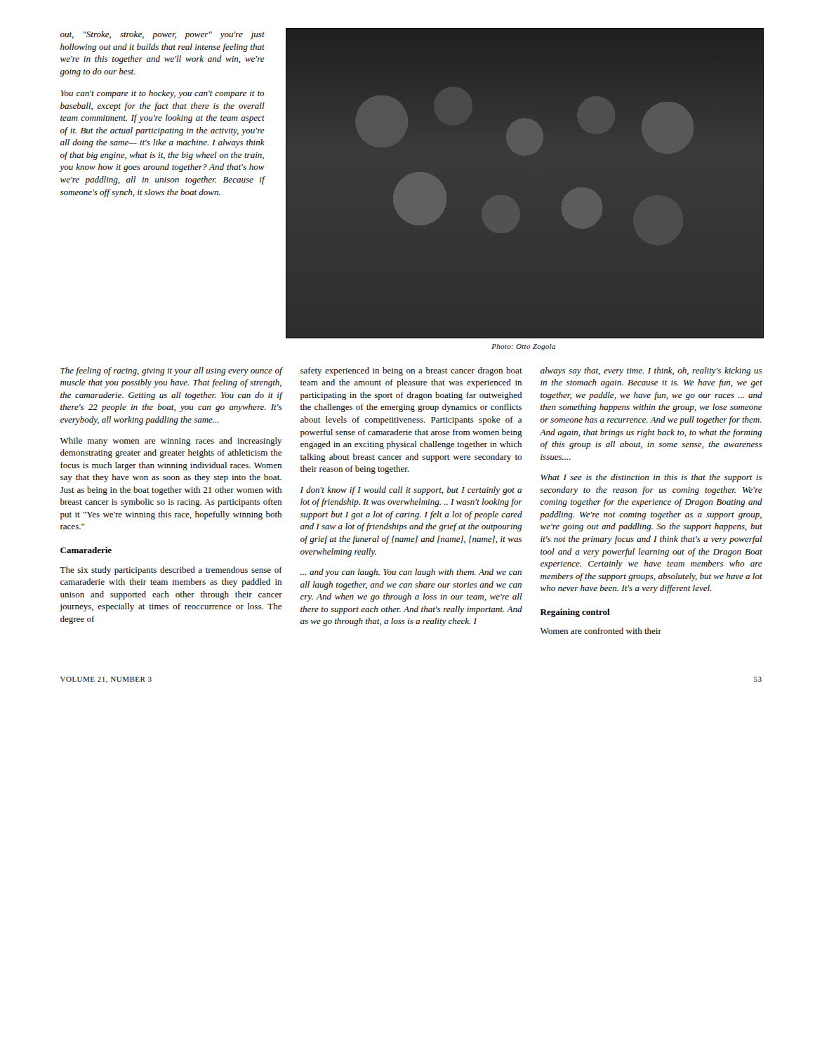out, "Stroke, stroke, power, power" you're just hollowing out and it builds that real intense feeling that we're in this together and we'll work and win, we're going to do our best.
You can't compare it to hockey, you can't compare it to baseball, except for the fact that there is the overall team commitment. If you're looking at the team aspect of it. But the actual participating in the activity, you're all doing the same— it's like a machine. I always think of that big engine, what is it, the big wheel on the train, you know how it goes around together? And that's how we're paddling, all in unison together. Because if someone's off synch, it slows the boat down.
Photo: Otto Zogola
The feeling of racing, giving it your all using every ounce of muscle that you possibly you have. That feeling of strength, the camaraderie. Getting us all together. You can do it if there's 22 people in the boat, you can go anywhere. It's everybody, all working paddling the same...
While many women are winning races and increasingly demonstrating greater and greater heights of athleticism the focus is much larger than winning individual races. Women say that they have won as soon as they step into the boat. Just as being in the boat together with 21 other women with breast cancer is symbolic so is racing. As participants often put it "Yes we're winning this race, hopefully winning both races."
Camaraderie
The six study participants described a tremendous sense of camaraderie with their team members as they paddled in unison and supported each other through their cancer journeys, especially at times of reoccurrence or loss. The degree of
safety experienced in being on a breast cancer dragon boat team and the amount of pleasure that was experienced in participating in the sport of dragon boating far outweighed the challenges of the emerging group dynamics or conflicts about levels of competitiveness. Participants spoke of a powerful sense of camaraderie that arose from women being engaged in an exciting physical challenge together in which talking about breast cancer and support were secondary to their reason of being together.
I don't know if I would call it support, but I certainly got a lot of friendship. It was overwhelming. .. I wasn't looking for support but I got a lot of caring. I felt a lot of people cared and I saw a lot of friendships and the grief at the outpouring of grief at the funeral of [name] and [name], [name], it was overwhelming really.
... and you can laugh. You can laugh with them. And we can all laugh together, and we can share our stories and we can cry. And when we go through a loss in our team, we're all there to support each other. And that's really important. And as we go through that, a loss is a reality check. I
always say that, every time. I think, oh, reality's kicking us in the stomach again. Because it is. We have fun, we get together, we paddle, we have fun, we go our races ... and then something happens within the group, we lose someone or someone has a recurrence. And we pull together for them. And again, that brings us right back to, to what the forming of this group is all about, in some sense, the awareness issues....
What I see is the distinction in this is that the support is secondary to the reason for us coming together. We're coming together for the experience of Dragon Boating and paddling. We're not coming together as a support group, we're going out and paddling. So the support happens, but it's not the primary focus and I think that's a very powerful tool and a very powerful learning out of the Dragon Boat experience. Certainly we have team members who are members of the support groups, absolutely, but we have a lot who never have been. It's a very different level.
Regaining control
Women are confronted with their
VOLUME 21, NUMBER 3
53